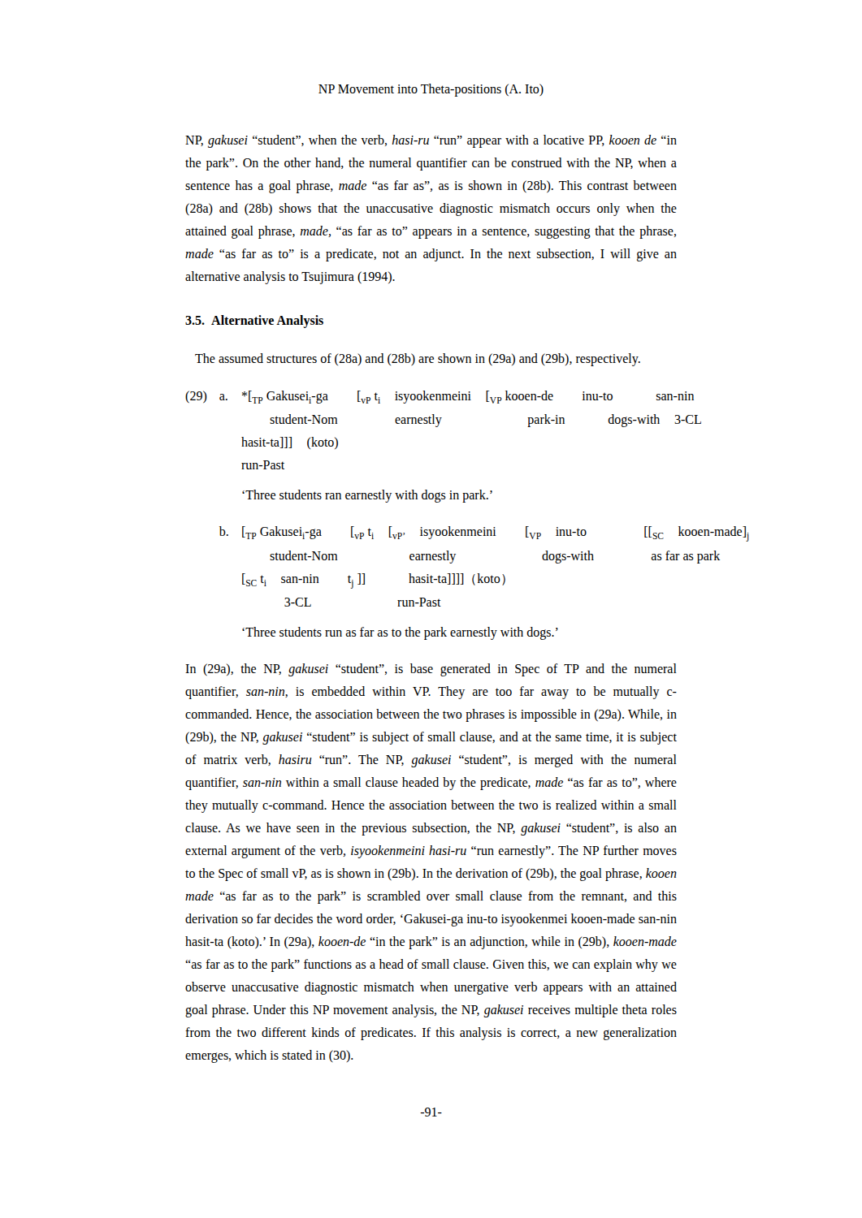NP Movement into Theta-positions (A. Ito)
NP, gakusei “student”, when the verb, hasi-ru “run” appear with a locative PP, kooen de “in the park”. On the other hand, the numeral quantifier can be construed with the NP, when a sentence has a goal phrase, made “as far as”, as is shown in (28b). This contrast between (28a) and (28b) shows that the unaccusative diagnostic mismatch occurs only when the attained goal phrase, made, “as far as to” appears in a sentence, suggesting that the phrase, made “as far as to” is a predicate, not an adjunct. In the next subsection, I will give an alternative analysis to Tsujimura (1994).
3.5. Alternative Analysis
The assumed structures of (28a) and (28b) are shown in (29a) and (29b), respectively.
(29)
a.
*[TP Gakuseii-ga [vP ti isyookenmeini [VP kooen-de inu-to san-nin
student-Nom earnestly park-in dogs-with 3-CL
hasit-ta]]] (koto)
run-Past
‘Three students ran earnestly with dogs in park.’
b.
[TP Gakuseii-ga [vP ti [vP’ isyookenmeini [VP inu-to [[SC kooen-made]j
student-Nom earnestly dogs-with as far as park
[SC ti san-nin tj ]] hasit-ta]]]]（koto）
3-CL run-Past
‘Three students run as far as to the park earnestly with dogs.’
In (29a), the NP, gakusei “student”, is base generated in Spec of TP and the numeral quantifier, san-nin, is embedded within VP. They are too far away to be mutually c-commanded. Hence, the association between the two phrases is impossible in (29a). While, in (29b), the NP, gakusei “student” is subject of small clause, and at the same time, it is subject of matrix verb, hasiru “run”. The NP, gakusei “student”, is merged with the numeral quantifier, san-nin within a small clause headed by the predicate, made “as far as to”, where they mutually c-command. Hence the association between the two is realized within a small clause. As we have seen in the previous subsection, the NP, gakusei “student”, is also an external argument of the verb, isyookenmeini hasi-ru “run earnestly”. The NP further moves to the Spec of small vP, as is shown in (29b). In the derivation of (29b), the goal phrase, kooen made “as far as to the park” is scrambled over small clause from the remnant, and this derivation so far decides the word order, ‘Gakusei-ga inu-to isyookenmei kooen-made san-nin hasit-ta (koto).’ In (29a), kooen-de “in the park” is an adjunction, while in (29b), kooen-made “as far as to the park” functions as a head of small clause. Given this, we can explain why we observe unaccusative diagnostic mismatch when unergative verb appears with an attained goal phrase. Under this NP movement analysis, the NP, gakusei receives multiple theta roles from the two different kinds of predicates. If this analysis is correct, a new generalization emerges, which is stated in (30).
-91-